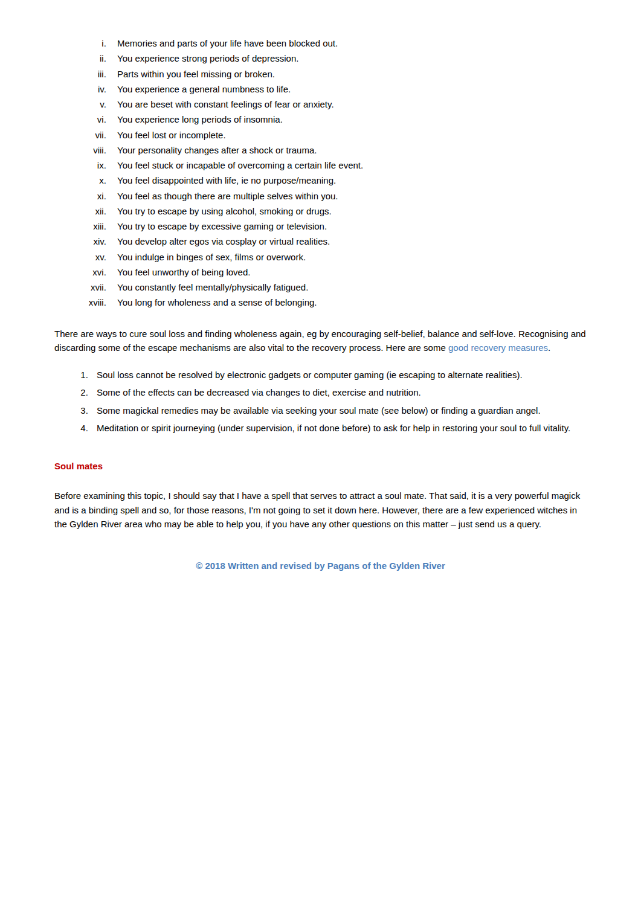Memories and parts of your life have been blocked out.
You experience strong periods of depression.
Parts within you feel missing or broken.
You experience a general numbness to life.
You are beset with constant feelings of fear or anxiety.
You experience long periods of insomnia.
You feel lost or incomplete.
Your personality changes after a shock or trauma.
You feel stuck or incapable of overcoming a certain life event.
You feel disappointed with life, ie no purpose/meaning.
You feel as though there are multiple selves within you.
You try to escape by using alcohol, smoking or drugs.
You try to escape by excessive gaming or television.
You develop alter egos via cosplay or virtual realities.
You indulge in binges of sex, films or overwork.
You feel unworthy of being loved.
You constantly feel mentally/physically fatigued.
You long for wholeness and a sense of belonging.
There are ways to cure soul loss and finding wholeness again, eg by encouraging self-belief, balance and self-love. Recognising and discarding some of the escape mechanisms are also vital to the recovery process. Here are some good recovery measures.
Soul loss cannot be resolved by electronic gadgets or computer gaming (ie escaping to alternate realities).
Some of the effects can be decreased via changes to diet, exercise and nutrition.
Some magickal remedies may be available via seeking your soul mate (see below) or finding a guardian angel.
Meditation or spirit journeying (under supervision, if not done before) to ask for help in restoring your soul to full vitality.
Soul mates
Before examining this topic, I should say that I have a spell that serves to attract a soul mate. That said, it is a very powerful magick and is a binding spell and so, for those reasons, I'm not going to set it down here. However, there are a few experienced witches in the Gylden River area who may be able to help you, if you have any other questions on this matter – just send us a query.
© 2018 Written and revised by Pagans of the Gylden River